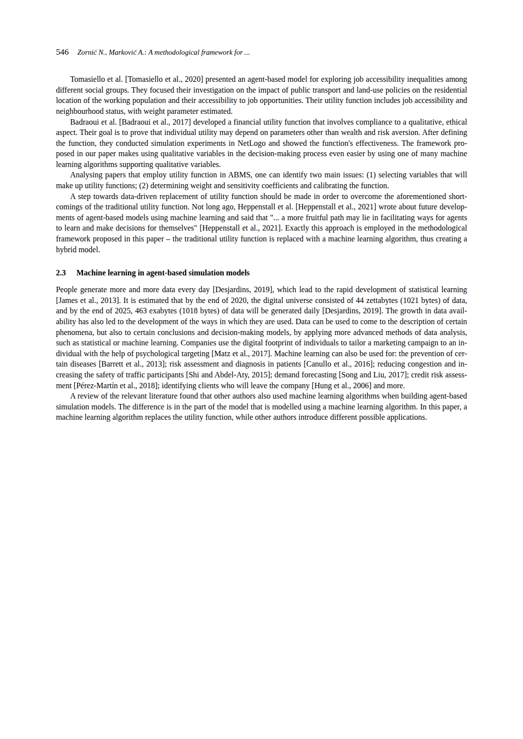546 Zornić N., Marković A.: A methodological framework for ...
Tomasiello et al. [Tomasiello et al., 2020] presented an agent-based model for exploring job accessibility inequalities among different social groups. They focused their investigation on the impact of public transport and land-use policies on the residential location of the working population and their accessibility to job opportunities. Their utility function includes job accessibility and neighbourhood status, with weight parameter estimated.
Badraoui et al. [Badraoui et al., 2017] developed a financial utility function that involves compliance to a qualitative, ethical aspect. Their goal is to prove that individual utility may depend on parameters other than wealth and risk aversion. After defining the function, they conducted simulation experiments in NetLogo and showed the function's effectiveness. The framework proposed in our paper makes using qualitative variables in the decision-making process even easier by using one of many machine learning algorithms supporting qualitative variables.
Analysing papers that employ utility function in ABMS, one can identify two main issues: (1) selecting variables that will make up utility functions; (2) determining weight and sensitivity coefficients and calibrating the function.
A step towards data-driven replacement of utility function should be made in order to overcome the aforementioned shortcomings of the traditional utility function. Not long ago, Heppenstall et al. [Heppenstall et al., 2021] wrote about future developments of agent-based models using machine learning and said that "... a more fruitful path may lie in facilitating ways for agents to learn and make decisions for themselves" [Heppenstall et al., 2021]. Exactly this approach is employed in the methodological framework proposed in this paper – the traditional utility function is replaced with a machine learning algorithm, thus creating a hybrid model.
2.3 Machine learning in agent-based simulation models
People generate more and more data every day [Desjardins, 2019], which lead to the rapid development of statistical learning [James et al., 2013]. It is estimated that by the end of 2020, the digital universe consisted of 44 zettabytes (1021 bytes) of data, and by the end of 2025, 463 exabytes (1018 bytes) of data will be generated daily [Desjardins, 2019]. The growth in data availability has also led to the development of the ways in which they are used. Data can be used to come to the description of certain phenomena, but also to certain conclusions and decision-making models, by applying more advanced methods of data analysis, such as statistical or machine learning. Companies use the digital footprint of individuals to tailor a marketing campaign to an individual with the help of psychological targeting [Matz et al., 2017]. Machine learning can also be used for: the prevention of certain diseases [Barrett et al., 2013]; risk assessment and diagnosis in patients [Canullo et al., 2016]; reducing congestion and increasing the safety of traffic participants [Shi and Abdel-Aty, 2015]; demand forecasting [Song and Liu, 2017]; credit risk assessment [Pérez-Martín et al., 2018]; identifying clients who will leave the company [Hung et al., 2006] and more.
A review of the relevant literature found that other authors also used machine learning algorithms when building agent-based simulation models. The difference is in the part of the model that is modelled using a machine learning algorithm. In this paper, a machine learning algorithm replaces the utility function, while other authors introduce different possible applications.